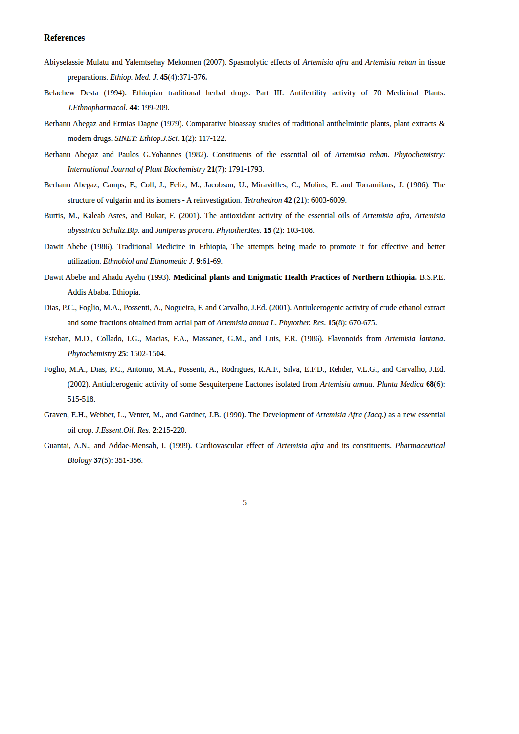References
Abiyselassie Mulatu and Yalemtsehay Mekonnen (2007). Spasmolytic effects of Artemisia afra and Artemisia rehan in tissue preparations. Ethiop. Med. J. 45(4):371-376.
Belachew Desta (1994). Ethiopian traditional herbal drugs. Part III: Antifertility activity of 70 Medicinal Plants. J.Ethnopharmacol. 44: 199-209.
Berhanu Abegaz and Ermias Dagne (1979). Comparative bioassay studies of traditional antihelmintic plants, plant extracts & modern drugs. SINET: Ethiop.J.Sci. 1(2): 117-122.
Berhanu Abegaz and Paulos G.Yohannes (1982). Constituents of the essential oil of Artemisia rehan. Phytochemistry: International Journal of Plant Biochemistry 21(7): 1791-1793.
Berhanu Abegaz, Camps, F., Coll, J., Feliz, M., Jacobson, U., Miravitlles, C., Molins, E. and Torramilans, J. (1986). The structure of vulgarin and its isomers - A reinvestigation. Tetrahedron 42 (21): 6003-6009.
Burtis, M., Kaleab Asres, and Bukar, F. (2001). The antioxidant activity of the essential oils of Artemisia afra, Artemisia abyssinica Schultz.Bip. and Juniperus procera. Phytother.Res. 15 (2): 103-108.
Dawit Abebe (1986). Traditional Medicine in Ethiopia, The attempts being made to promote it for effective and better utilization. Ethnobiol and Ethnomedic J. 9:61-69.
Dawit Abebe and Ahadu Ayehu (1993). Medicinal plants and Enigmatic Health Practices of Northern Ethiopia. B.S.P.E. Addis Ababa. Ethiopia.
Dias, P.C., Foglio, M.A., Possenti, A., Nogueira, F. and Carvalho, J.Ed. (2001). Antiulcerogenic activity of crude ethanol extract and some fractions obtained from aerial part of Artemisia annua L. Phytother. Res. 15(8): 670-675.
Esteban, M.D., Collado, I.G., Macias, F.A., Massanet, G.M., and Luis, F.R. (1986). Flavonoids from Artemisia lantana. Phytochemistry 25: 1502-1504.
Foglio, M.A., Dias, P.C., Antonio, M.A., Possenti, A., Rodrigues, R.A.F., Silva, E.F.D., Rehder, V.L.G., and Carvalho, J.Ed. (2002). Antiulcerogenic activity of some Sesquiterpene Lactones isolated from Artemisia annua. Planta Medica 68(6): 515-518.
Graven, E.H., Webber, L., Venter, M., and Gardner, J.B. (1990). The Development of Artemisia Afra (Jacq.) as a new essential oil crop. J.Essent.Oil. Res. 2:215-220.
Guantai, A.N., and Addae-Mensah, I. (1999). Cardiovascular effect of Artemisia afra and its constituents. Pharmaceutical Biology 37(5): 351-356.
5